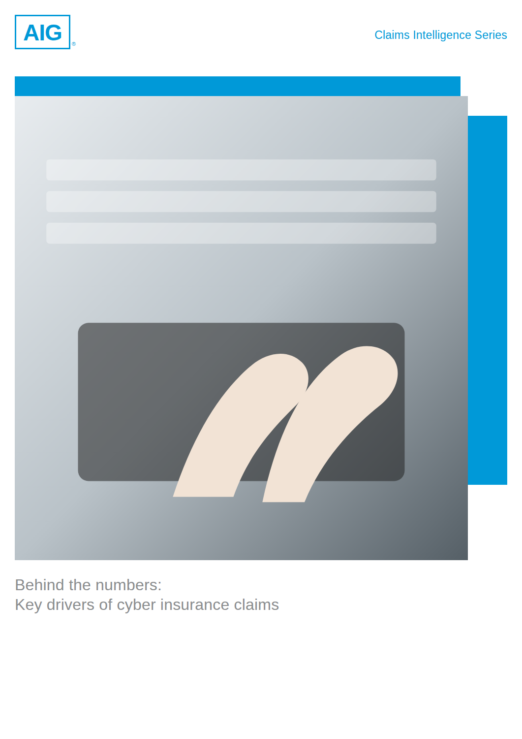AIG®
Claims Intelligence Series
Behind the numbers: Key drivers of cyber insurance claims